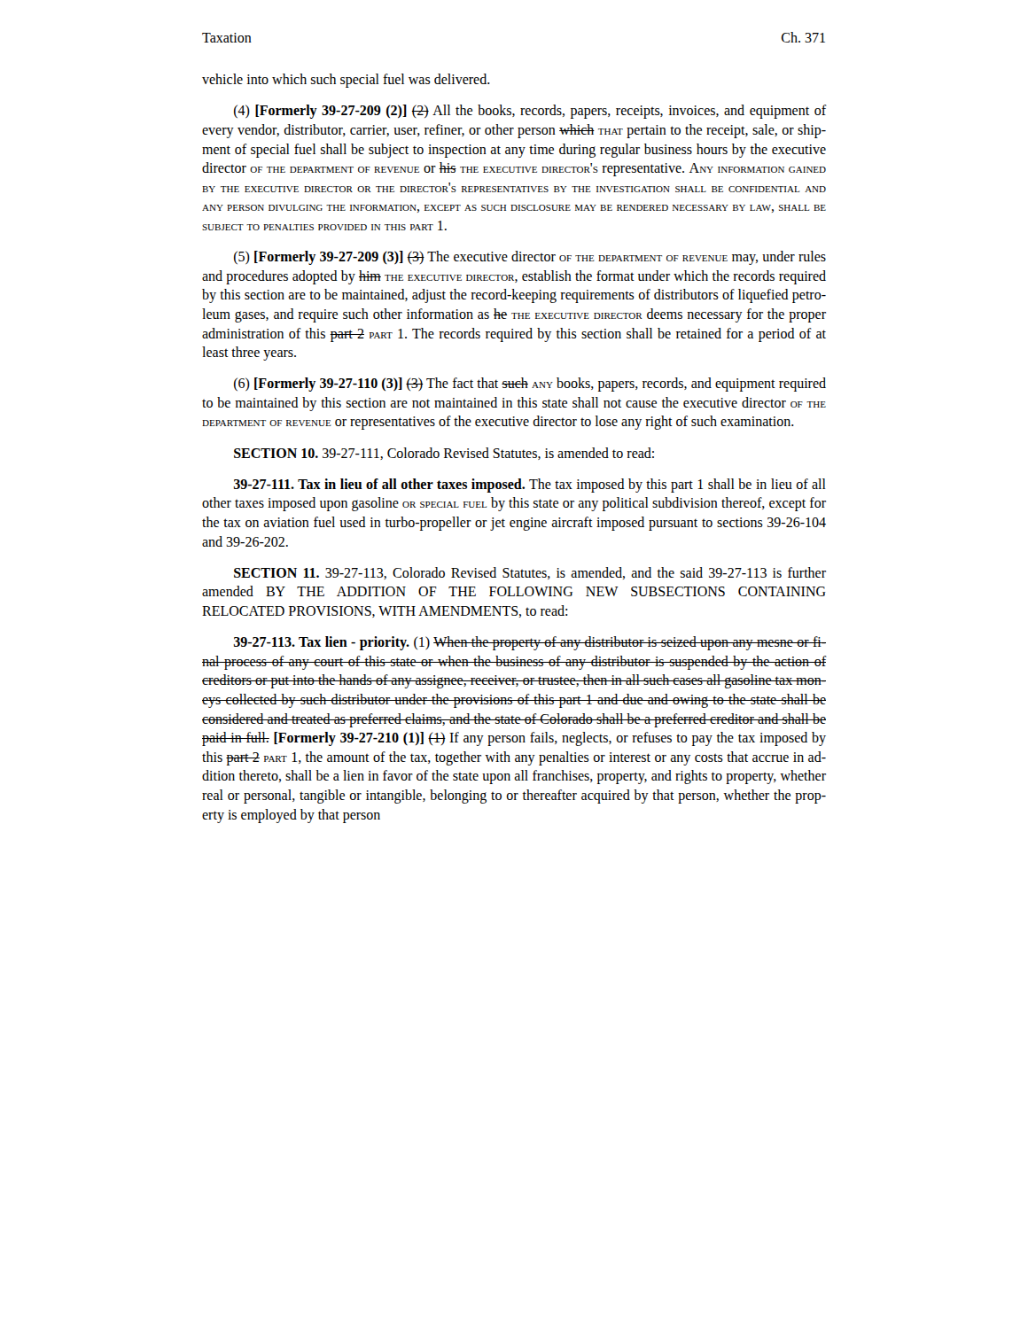Taxation Ch. 371
vehicle into which such special fuel was delivered.
(4) [Formerly 39-27-209 (2)] (2) All the books, records, papers, receipts, invoices, and equipment of every vendor, distributor, carrier, user, refiner, or other person which that pertain to the receipt, sale, or shipment of special fuel shall be subject to inspection at any time during regular business hours by the executive director of the department of revenue or his the executive director's representative. Any information gained by the executive director or the director's representatives by the investigation shall be confidential and any person divulging the information, except as such disclosure may be rendered necessary by law, shall be subject to penalties provided in this part 1.
(5) [Formerly 39-27-209 (3)] (3) The executive director of the department of revenue may, under rules and procedures adopted by him the executive director, establish the format under which the records required by this section are to be maintained, adjust the record-keeping requirements of distributors of liquefied petroleum gases, and require such other information as he the executive director deems necessary for the proper administration of this part 2 part 1. The records required by this section shall be retained for a period of at least three years.
(6) [Formerly 39-27-110 (3)] (3) The fact that such any books, papers, records, and equipment required to be maintained by this section are not maintained in this state shall not cause the executive director of the department of revenue or representatives of the executive director to lose any right of such examination.
SECTION 10. 39-27-111, Colorado Revised Statutes, is amended to read:
39-27-111. Tax in lieu of all other taxes imposed. The tax imposed by this part 1 shall be in lieu of all other taxes imposed upon gasoline or special fuel by this state or any political subdivision thereof, except for the tax on aviation fuel used in turbo-propeller or jet engine aircraft imposed pursuant to sections 39-26-104 and 39-26-202.
SECTION 11. 39-27-113, Colorado Revised Statutes, is amended, and the said 39-27-113 is further amended BY THE ADDITION OF THE FOLLOWING NEW SUBSECTIONS CONTAINING RELOCATED PROVISIONS, WITH AMENDMENTS, to read:
39-27-113. Tax lien - priority. (1) When the property of any distributor is seized upon any mesne or final process of any court of this state or when the business of any distributor is suspended by the action of creditors or put into the hands of any assignee, receiver, or trustee, then in all such cases all gasoline tax moneys collected by such distributor under the provisions of this part 1 and due and owing to the state shall be considered and treated as preferred claims, and the state of Colorado shall be a preferred creditor and shall be paid in full. [Formerly 39-27-210 (1)] (1) If any person fails, neglects, or refuses to pay the tax imposed by this part 2 part 1, the amount of the tax, together with any penalties or interest or any costs that accrue in addition thereto, shall be a lien in favor of the state upon all franchises, property, and rights to property, whether real or personal, tangible or intangible, belonging to or thereafter acquired by that person, whether the property is employed by that person